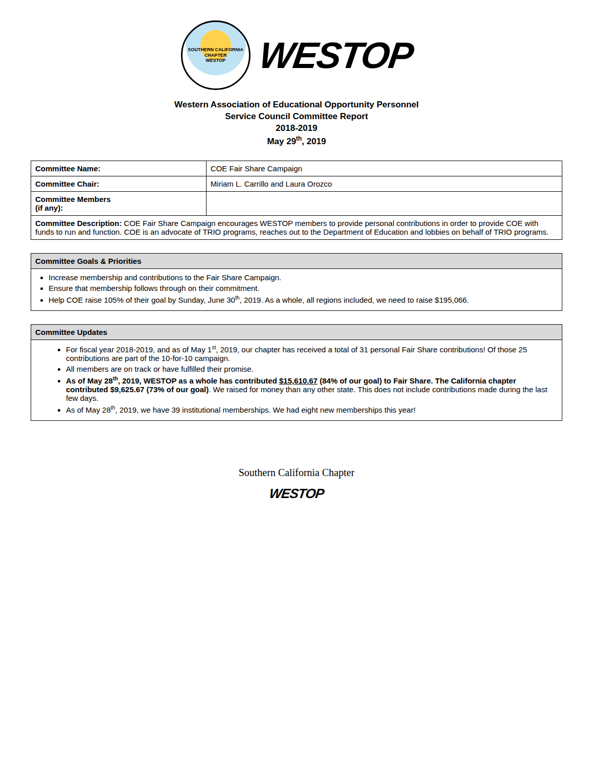SOUTHERN CALIFORNIA CHAPTER
WESTOP
WESTOP
Western Association of Educational Opportunity Personnel
Service Council Committee Report
2018-2019
May 29th, 2019
| Committee Name: | COE Fair Share Campaign |
| Committee Chair: | Miriam L. Carrillo and Laura Orozco |
| Committee Members (if any): | |
| Committee Description: COE Fair Share Campaign encourages WESTOP members to provide personal contributions in order to provide COE with funds to run and function. COE is an advocate of TRIO programs, reaches out to the Department of Education and lobbies on behalf of TRIO programs. |
| Committee Goals & Priorities |
| --- |
| Increase membership and contributions to the Fair Share Campaign. Ensure that membership follows through on their commitment. Help COE raise 105% of their goal by Sunday, June 30 th , 2019. As a whole, all regions included, we need to raise $195,066. |
| Committee Updates |
| --- |
| For fiscal year 2018-2019, and as of May 1 st , 2019, our chapter has received a total of 31 personal Fair Share contributions! Of those 25 contributions are part of the 10-for-10 campaign. All members are on track or have fulfilled their promise. As of May 28 th , 2019, WESTOP as a whole has contributed $15,610.67 (84% of our goal) to Fair Share. The California chapter contributed $9,625.67 (73% of our goal) . We raised for money than any other state. This does not include contributions made during the last few days. As of May 28 th , 2019, we have 39 institutional memberships. We had eight new memberships this year! |
Southern California Chapter
WESTOP